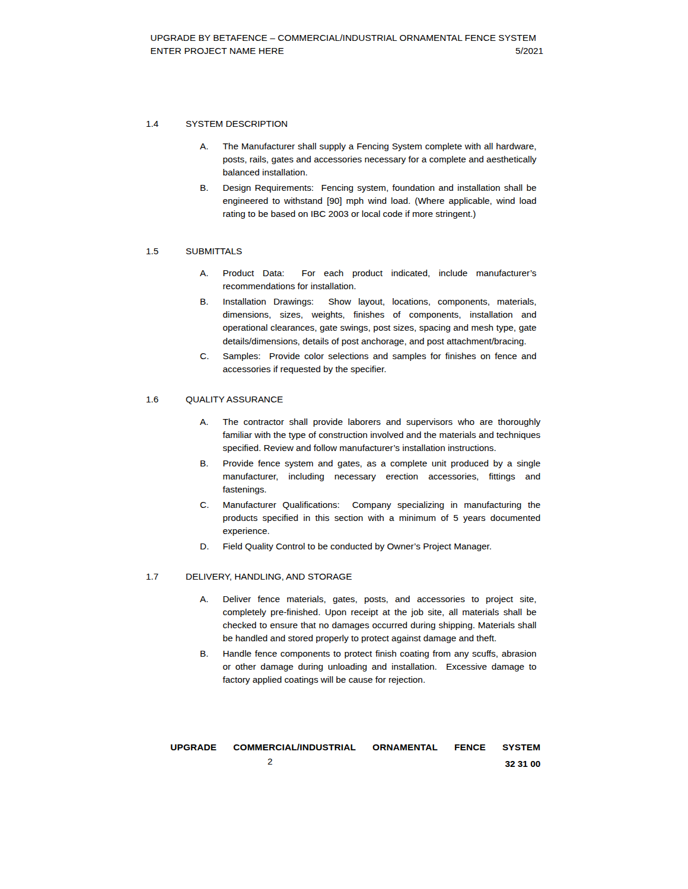UPGRADE BY BETAFENCE – COMMERCIAL/INDUSTRIAL ORNAMENTAL FENCE SYSTEM
ENTER PROJECT NAME HERE 5/2021
1.4
SYSTEM DESCRIPTION
A. The Manufacturer shall supply a Fencing System complete with all hardware, posts, rails, gates and accessories necessary for a complete and aesthetically balanced installation.
B. Design Requirements: Fencing system, foundation and installation shall be engineered to withstand [90] mph wind load. (Where applicable, wind load rating to be based on IBC 2003 or local code if more stringent.)
1.5
SUBMITTALS
A. Product Data: For each product indicated, include manufacturer’s recommendations for installation.
B. Installation Drawings: Show layout, locations, components, materials, dimensions, sizes, weights, finishes of components, installation and operational clearances, gate swings, post sizes, spacing and mesh type, gate details/dimensions, details of post anchorage, and post attachment/bracing.
C. Samples: Provide color selections and samples for finishes on fence and accessories if requested by the specifier.
1.6
QUALITY ASSURANCE
A. The contractor shall provide laborers and supervisors who are thoroughly familiar with the type of construction involved and the materials and techniques specified. Review and follow manufacturer’s installation instructions.
B. Provide fence system and gates, as a complete unit produced by a single manufacturer, including necessary erection accessories, fittings and fastenings.
C. Manufacturer Qualifications: Company specializing in manufacturing the products specified in this section with a minimum of 5 years documented experience.
D. Field Quality Control to be conducted by Owner’s Project Manager.
1.7
DELIVERY, HANDLING, AND STORAGE
A. Deliver fence materials, gates, posts, and accessories to project site, completely pre-finished. Upon receipt at the job site, all materials shall be checked to ensure that no damages occurred during shipping. Materials shall be handled and stored properly to protect against damage and theft.
B. Handle fence components to protect finish coating from any scuffs, abrasion or other damage during unloading and installation. Excessive damage to factory applied coatings will be cause for rejection.
UPGRADE COMMERCIAL/INDUSTRIAL ORNAMENTAL FENCE SYSTEM
2
32 31 00